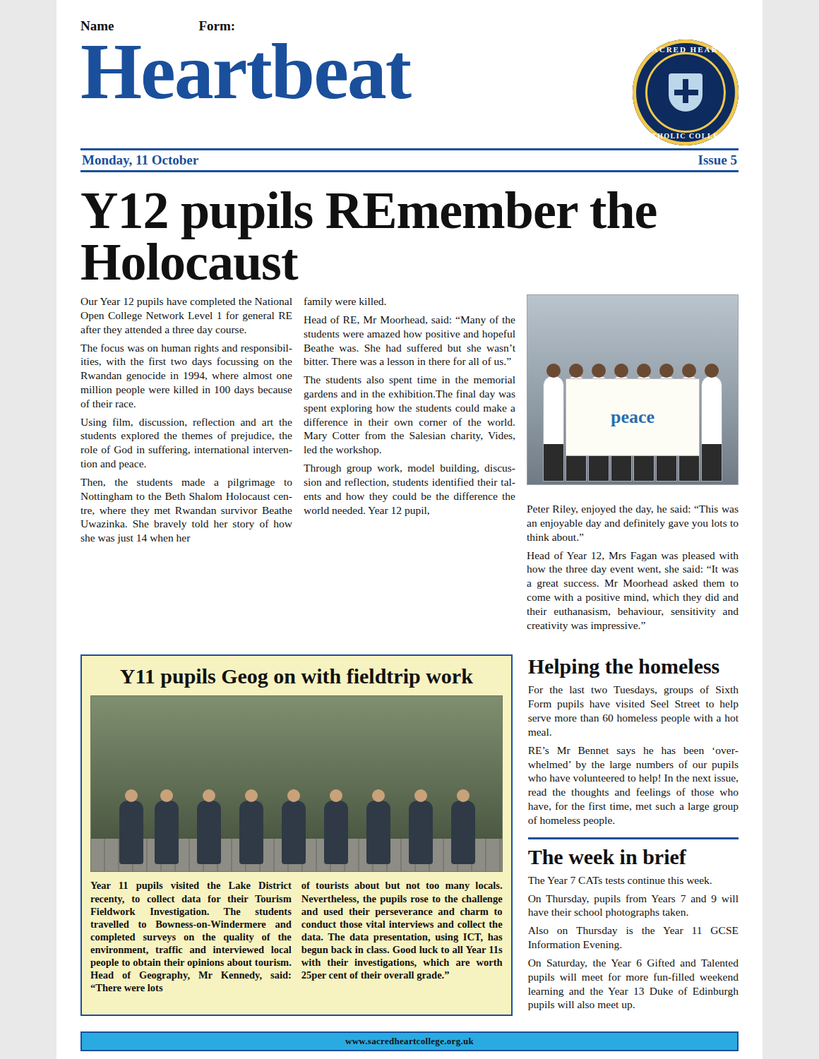Name Form:
Heartbeat
SACRED HEART
CATHOLIC COLLEGE
Monday, 11 October Issue 5
Y12 pupils REmember the Holocaust
Our Year 12 pupils have completed the National Open College Network Level 1 for general RE after they attended a three day course.
The focus was on human rights and responsibilities, with the first two days focussing on the Rwandan genocide in 1994, where almost one million people were killed in 100 days because of their race.
Using film, discussion, reflection and art the students explored the themes of prejudice, the role of God in suffering, international intervention and peace.
Then, the students made a pilgrimage to Nottingham to the Beth Shalom Holocaust centre, where they met Rwandan survivor Beathe Uwazinka. She bravely told her story of how she was just 14 when her
family were killed.
Head of RE, Mr Moorhead, said: “Many of the students were amazed how positive and hopeful Beathe was. She had suffered but she wasn’t bitter. There was a lesson in there for all of us.”
The students also spent time in the memorial gardens and in the exhibition.The final day was spent exploring how the students could make a difference in their own corner of the world. Mary Cotter from the Salesian charity, Vides, led the workshop.
Through group work, model building, discussion and reflection, students identified their talents and how they could be the difference the world needed. Year 12 pupil,
peace
Peter Riley, enjoyed the day, he said: “This was an enjoyable day and definitely gave you lots to think about.”
Head of Year 12, Mrs Fagan was pleased with how the three day event went, she said: “It was a great success. Mr Moorhead asked them to come with a positive mind, which they did and their euthanasism, behaviour, sensitivity and creativity was impressive.”
Y11 pupils Geog on with fieldtrip work
Year 11 pupils visited the Lake District recenty, to collect data for their Tourism Fieldwork Investigation. The students travelled to Bowness-on-Windermere and completed surveys on the quality of the environment, traffic and interviewed local people to obtain their opinions about tourism. Head of Geography, Mr Kennedy, said: “There were lots
of tourists about but not too many locals. Nevertheless, the pupils rose to the challenge and used their perseverance and charm to conduct those vital interviews and collect the data. The data presentation, using ICT, has begun back in class. Good luck to all Year 11s with their investigations, which are worth 25per cent of their overall grade.”
Helping the homeless
For the last two Tuesdays, groups of Sixth Form pupils have visited Seel Street to help serve more than 60 homeless people with a hot meal.
RE’s Mr Bennet says he has been ‘overwhelmed’ by the large numbers of our pupils who have volunteered to help! In the next issue, read the thoughts and feelings of those who have, for the first time, met such a large group of homeless people.
The week in brief
The Year 7 CATs tests continue this week.
On Thursday, pupils from Years 7 and 9 will have their school photographs taken.
Also on Thursday is the Year 11 GCSE Information Evening.
On Saturday, the Year 6 Gifted and Talented pupils will meet for more fun-filled weekend learning and the Year 13 Duke of Edinburgh pupils will also meet up.
www.sacredheartcollege.org.uk